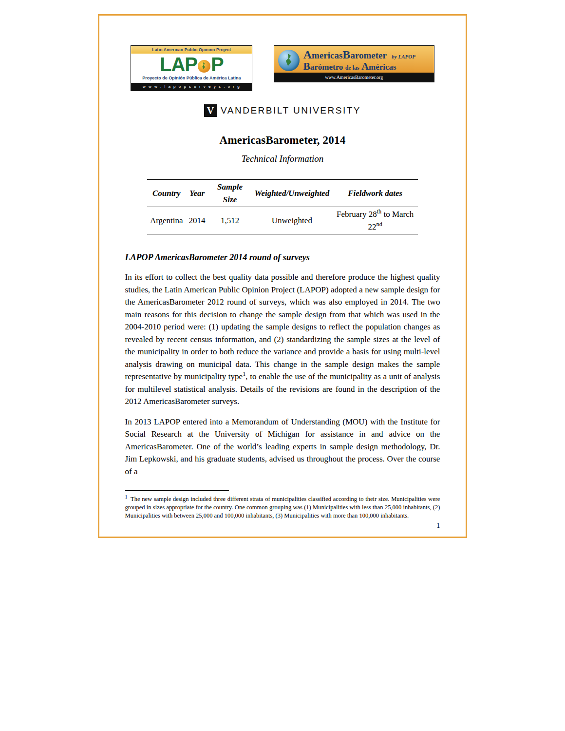Latin American Public Opinion Project
LAP P
Proyecto de Opinión Pública de América Latina
w w w . l a p o p s u r v e y s . o r g
AmericasBarometer by LAPOP
Barómetro de las Américas
www.AmericasBarometer.org
VVANDERBILT UNIVERSITY
AmericasBarometer, 2014
Technical Information
| Country | Year | Sample Size | Weighted/Unweighted | Fieldwork dates |
| --- | --- | --- | --- | --- |
| Argentina | 2014 | 1,512 | Unweighted | February 28 th to March 22 nd |
LAPOP AmericasBarometer 2014 round of surveys
In its effort to collect the best quality data possible and therefore produce the highest quality studies, the Latin American Public Opinion Project (LAPOP) adopted a new sample design for the AmericasBarometer 2012 round of surveys, which was also employed in 2014. The two main reasons for this decision to change the sample design from that which was used in the 2004-2010 period were: (1) updating the sample designs to reflect the population changes as revealed by recent census information, and (2) standardizing the sample sizes at the level of the municipality in order to both reduce the variance and provide a basis for using multi-level analysis drawing on municipal data. This change in the sample design makes the sample representative by municipality type1, to enable the use of the municipality as a unit of analysis for multilevel statistical analysis. Details of the revisions are found in the description of the 2012 AmericasBarometer surveys.
In 2013 LAPOP entered into a Memorandum of Understanding (MOU) with the Institute for Social Research at the University of Michigan for assistance in and advice on the AmericasBarometer. One of the world’s leading experts in sample design methodology, Dr. Jim Lepkowski, and his graduate students, advised us throughout the process. Over the course of a
1 The new sample design included three different strata of municipalities classified according to their size. Municipalities were grouped in sizes appropriate for the country. One common grouping was (1) Municipalities with less than 25,000 inhabitants, (2) Municipalities with between 25,000 and 100,000 inhabitants, (3) Municipalities with more than 100,000 inhabitants.
1